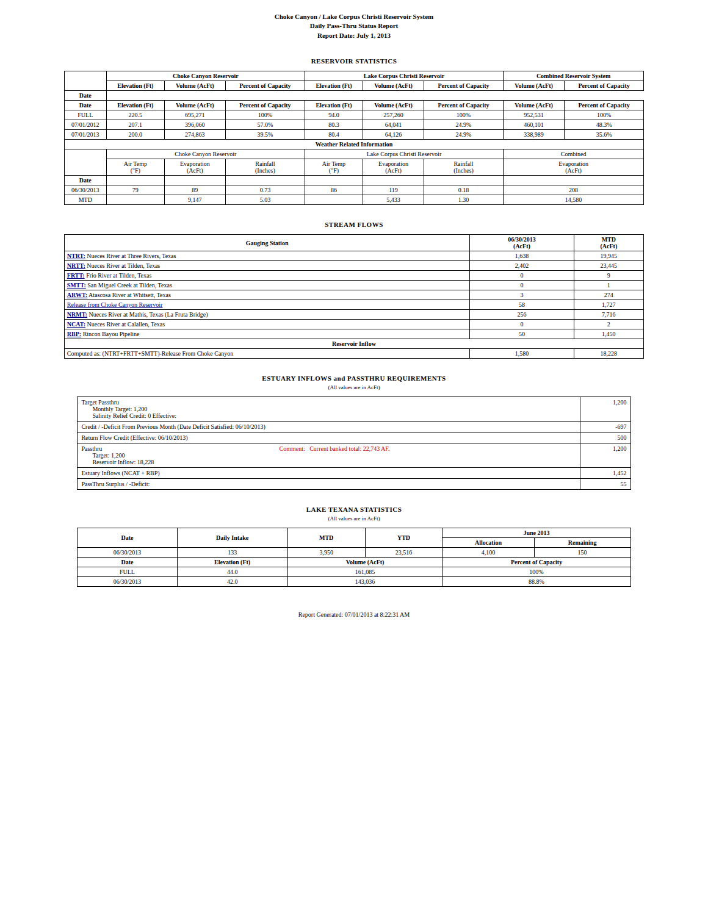Choke Canyon / Lake Corpus Christi Reservoir System
Daily Pass-Thru Status Report
Report Date: July 1, 2013
RESERVOIR STATISTICS
| | Choke Canyon Reservoir | Lake Corpus Christi Reservoir | Combined Reservoir System |
| --- | --- | --- | --- |
| Elevation (Ft) | Volume (AcFt) | Percent of Capacity | Elevation (Ft) | Volume (AcFt) | Percent of Capacity | Volume (AcFt) | Percent of Capacity |
| Date | |
| Date | Elevation (Ft) | Volume (AcFt) | Percent of Capacity | Elevation (Ft) | Volume (AcFt) | Percent of Capacity | Volume (AcFt) | Percent of Capacity |
| --- | --- | --- | --- | --- | --- | --- | --- | --- |
| FULL | 220.5 | 695,271 | 100% | 94.0 | 257,260 | 100% | 952,531 | 100% |
| 07/01/2012 | 207.1 | 396,060 | 57.0% | 80.3 | 64,041 | 24.9% | 460,101 | 48.3% |
| 07/01/2013 | 200.0 | 274,863 | 39.5% | 80.4 | 64,126 | 24.9% | 338,989 | 35.6% |
| Weather Related Information |
| | Choke Canyon Reservoir | Lake Corpus Christi Reservoir | Combined |
| Air Temp (°F) | Evaporation (AcFt) | Rainfall (Inches) | Air Temp (°F) | Evaporation (AcFt) | Rainfall (Inches) | Evaporation (AcFt) |
| Date | | | | | | | |
| 06/30/2013 | 79 | 89 | 0.73 | 86 | 119 | 0.18 | 208 |
| MTD | | 9,147 | 5.03 | | 5,433 | 1.30 | 14,580 |
STREAM FLOWS
| Gauging Station | 06/30/2013 (AcFt) | MTD (AcFt) |
| --- | --- | --- |
| NTRT: Nueces River at Three Rivers, Texas | 1,638 | 19,945 |
| NRTT: Nueces River at Tilden, Texas | 2,402 | 23,445 |
| FRTT: Frio River at Tilden, Texas | 0 | 9 |
| SMTT: San Miguel Creek at Tilden, Texas | 0 | 1 |
| ARWT: Atascosa River at Whitsett, Texas | 3 | 274 |
| Release from Choke Canyon Reservoir | 58 | 1,727 |
| NRMT: Nueces River at Mathis, Texas (La Fruta Bridge) | 256 | 7,716 |
| NCAT: Nueces River at Calallen, Texas | 0 | 2 |
| RBP: Rincon Bayou Pipeline | 50 | 1,450 |
| Reservoir Inflow |
| Computed as: (NTRT+FRTT+SMTT)-Release From Choke Canyon | 1,580 | 18,228 |
ESTUARY INFLOWS and PASSTHRU REQUIREMENTS
(All values are in AcFt)
| Target Passthru Monthly Target: 1,200 Salinity Relief Credit : 0 Effective: | 1,200 |
| Credit / -Deficit From Previous Month (Date Deficit Satisfied: 06/10/2013) | -697 |
| Return Flow Credit (Effective: 06/10/2013) | 500 |
| / Passthru Target: 1,200 Reservoir Inflow: 18,228 / Comment: Current banked total: 22,743 AF. / | 1,200 |
| Estuary Inflows (NCAT + RBP) | 1,452 |
| PassThru Surplus / -Deficit: | 55 |
LAKE TEXANA STATISTICS
(All values are in AcFt)
| Date | Daily Intake | MTD | YTD | June 2013 |
| --- | --- | --- | --- | --- |
| Allocation | Remaining |
| 06/30/2013 | 133 | 3,950 | 23,516 | 4,100 | 150 |
| Date | Elevation (Ft) | Volume (AcFt) | Percent of Capacity |
| FULL | 44.0 | 161,085 | 100% |
| 06/30/2013 | 42.0 | 143,036 | 88.8% |
Report Generated: 07/01/2013 at 8:22:31 AM